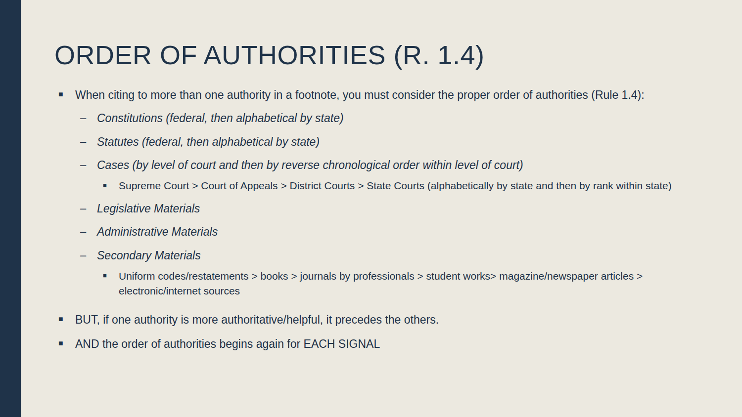ORDER OF AUTHORITIES (R. 1.4)
When citing to more than one authority in a footnote, you must consider the proper order of authorities (Rule 1.4):
Constitutions (federal, then alphabetical by state)
Statutes (federal, then alphabetical by state)
Cases (by level of court and then by reverse chronological order within level of court)
Supreme Court > Court of Appeals > District Courts > State Courts (alphabetically by state and then by rank within state)
Legislative Materials
Administrative Materials
Secondary Materials
Uniform codes/restatements > books > journals by professionals > student works> magazine/newspaper articles > electronic/internet sources
BUT, if one authority is more authoritative/helpful, it precedes the others.
AND the order of authorities begins again for EACH SIGNAL